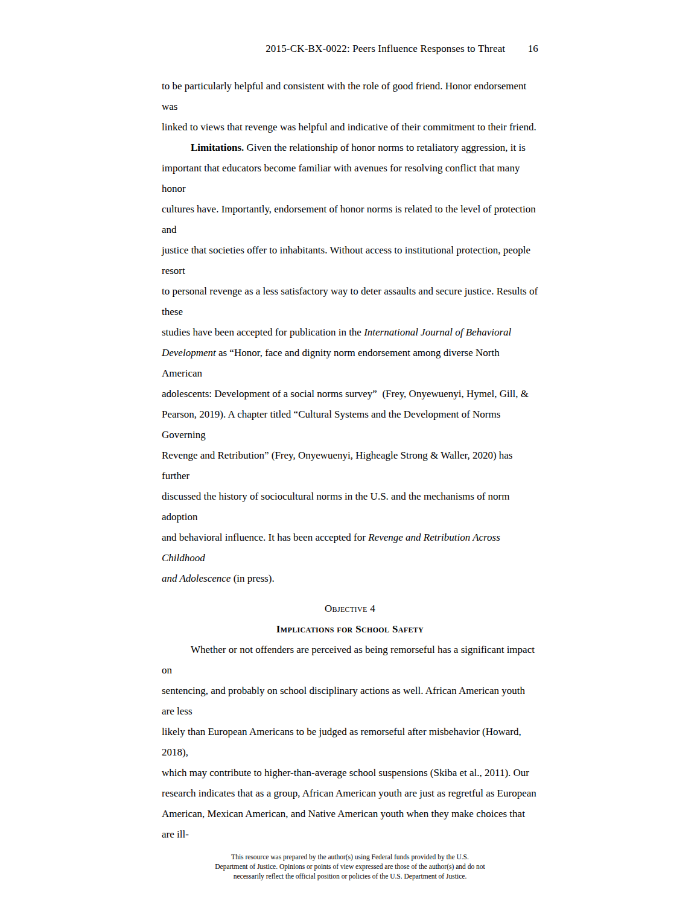2015-CK-BX-0022: Peers Influence Responses to Threat16
to be particularly helpful and consistent with the role of good friend. Honor endorsement was
linked to views that revenge was helpful and indicative of their commitment to their friend.
Limitations. Given the relationship of honor norms to retaliatory aggression, it is
important that educators become familiar with avenues for resolving conflict that many honor
cultures have. Importantly, endorsement of honor norms is related to the level of protection and
justice that societies offer to inhabitants. Without access to institutional protection, people resort
to personal revenge as a less satisfactory way to deter assaults and secure justice. Results of these
studies have been accepted for publication in the International Journal of Behavioral
Development as “Honor, face and dignity norm endorsement among diverse North American
adolescents: Development of a social norms survey” (Frey, Onyewuenyi, Hymel, Gill, &
Pearson, 2019). A chapter titled “Cultural Systems and the Development of Norms Governing
Revenge and Retribution” (Frey, Onyewuenyi, Higheagle Strong & Waller, 2020) has further
discussed the history of sociocultural norms in the U.S. and the mechanisms of norm adoption
and behavioral influence. It has been accepted for Revenge and Retribution Across Childhood
and Adolescence (in press).
Objective 4
Implications for School Safety
Whether or not offenders are perceived as being remorseful has a significant impact on
sentencing, and probably on school disciplinary actions as well. African American youth are less
likely than European Americans to be judged as remorseful after misbehavior (Howard, 2018),
which may contribute to higher-than-average school suspensions (Skiba et al., 2011). Our
research indicates that as a group, African American youth are just as regretful as European
American, Mexican American, and Native American youth when they make choices that are ill-
This resource was prepared by the author(s) using Federal funds provided by the U.S.
Department of Justice. Opinions or points of view expressed are those of the author(s) and do not
necessarily reflect the official position or policies of the U.S. Department of Justice.